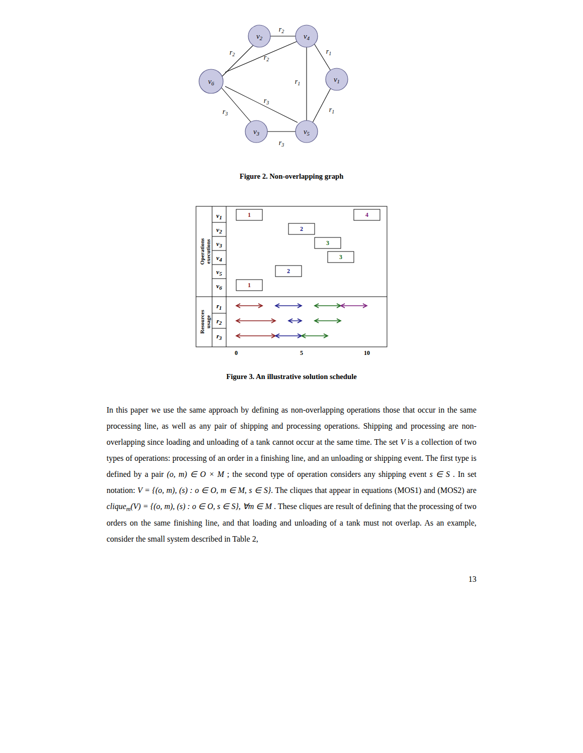r2 r2 r2 r1 r1 r1 r3 r3 r3 v2 v4 v6 v1 v3 v5
Figure 2. Non-overlapping graph
Operations executions Resources usage v1 v2 v3 v4 v5 v6 r1 r2 r3 1 4 2 3 3 2 1 0 5 10
Figure 3. An illustrative solution schedule
In this paper we use the same approach by defining as non-overlapping operations those that occur in the same processing line, as well as any pair of shipping and processing operations. Shipping and processing are non-overlapping since loading and unloading of a tank cannot occur at the same time. The set V is a collection of two types of operations: processing of an order in a finishing line, and an unloading or shipping event. The first type is defined by a pair (o, m) ∈ O × M ; the second type of operation considers any shipping event s ∈ S . In set notation: V = {(o, m), (s) : o ∈ O, m ∈ M, s ∈ S}. The cliques that appear in equations (MOS1) and (MOS2) are cliquem(V) = {(o, m), (s) : o ∈ O, s ∈ S}, ∀m ∈ M . These cliques are result of defining that the processing of two orders on the same finishing line, and that loading and unloading of a tank must not overlap. As an example, consider the small system described in Table 2,
13